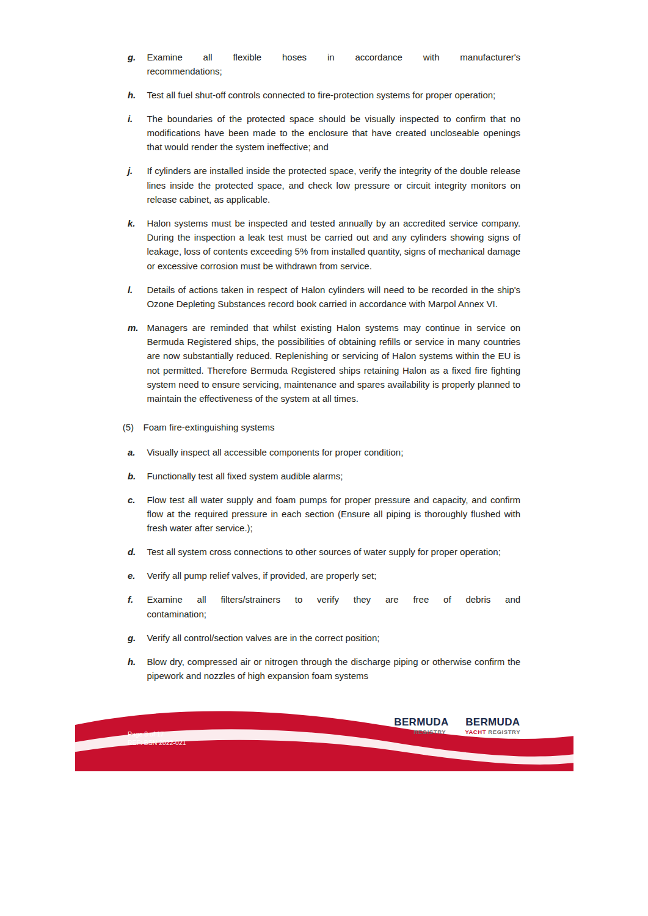g. Examine all flexible hoses in accordance with manufacturer's recommendations;
h. Test all fuel shut-off controls connected to fire-protection systems for proper operation;
i. The boundaries of the protected space should be visually inspected to confirm that no modifications have been made to the enclosure that have created uncloseable openings that would render the system ineffective; and
j. If cylinders are installed inside the protected space, verify the integrity of the double release lines inside the protected space, and check low pressure or circuit integrity monitors on release cabinet, as applicable.
k. Halon systems must be inspected and tested annually by an accredited service company. During the inspection a leak test must be carried out and any cylinders showing signs of leakage, loss of contents exceeding 5% from installed quantity, signs of mechanical damage or excessive corrosion must be withdrawn from service.
l. Details of actions taken in respect of Halon cylinders will need to be recorded in the ship's Ozone Depleting Substances record book carried in accordance with Marpol Annex VI.
m. Managers are reminded that whilst existing Halon systems may continue in service on Bermuda Registered ships, the possibilities of obtaining refills or service in many countries are now substantially reduced. Replenishing or servicing of Halon systems within the EU is not permitted. Therefore Bermuda Registered ships retaining Halon as a fixed fire fighting system need to ensure servicing, maintenance and spares availability is properly planned to maintain the effectiveness of the system at all times.
(5) Foam fire-extinguishing systems
a. Visually inspect all accessible components for proper condition;
b. Functionally test all fixed system audible alarms;
c. Flow test all water supply and foam pumps for proper pressure and capacity, and confirm flow at the required pressure in each section (Ensure all piping is thoroughly flushed with fresh water after service.);
d. Test all system cross connections to other sources of water supply for proper operation;
e. Verify all pump relief valves, if provided, are properly set;
f. Examine all filters/strainers to verify they are free of debris and contamination;
g. Verify all control/section valves are in the correct position;
h. Blow dry, compressed air or nitrogen through the discharge piping or otherwise confirm the pipework and nozzles of high expansion foam systems
BERMUDA
SHIP REGISTRY
BERMUDA
YACHT REGISTRY
Page 8 of 17
REF: BSN 2022-021